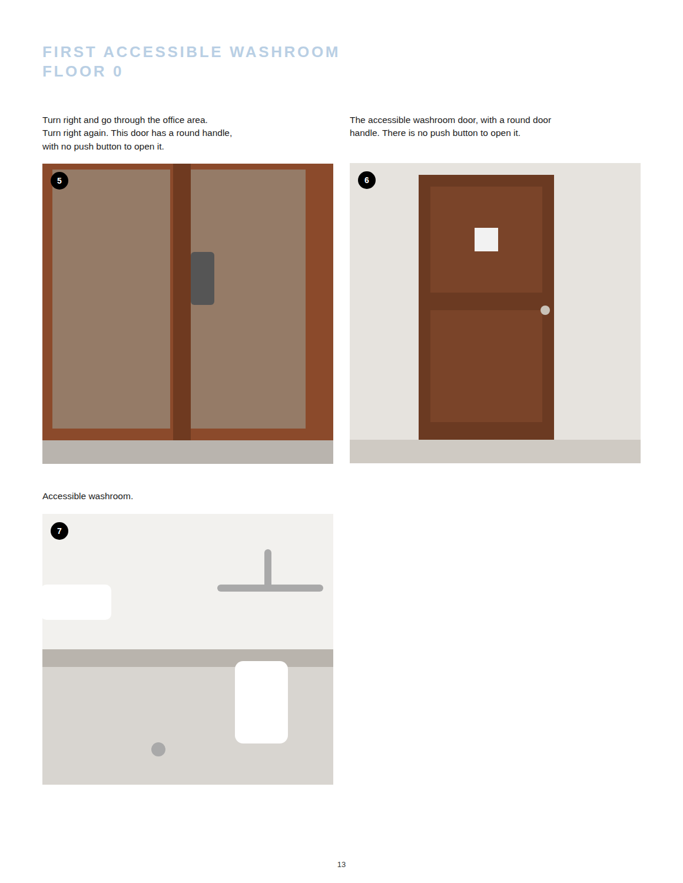First Accessible Washroom Floor 0
Turn right and go through the office area.
Turn right again. This door has a round handle,
with no push button to open it.
5
The accessible washroom door, with a round door
handle. There is no push button to open it.
6
Accessible washroom.
7
13